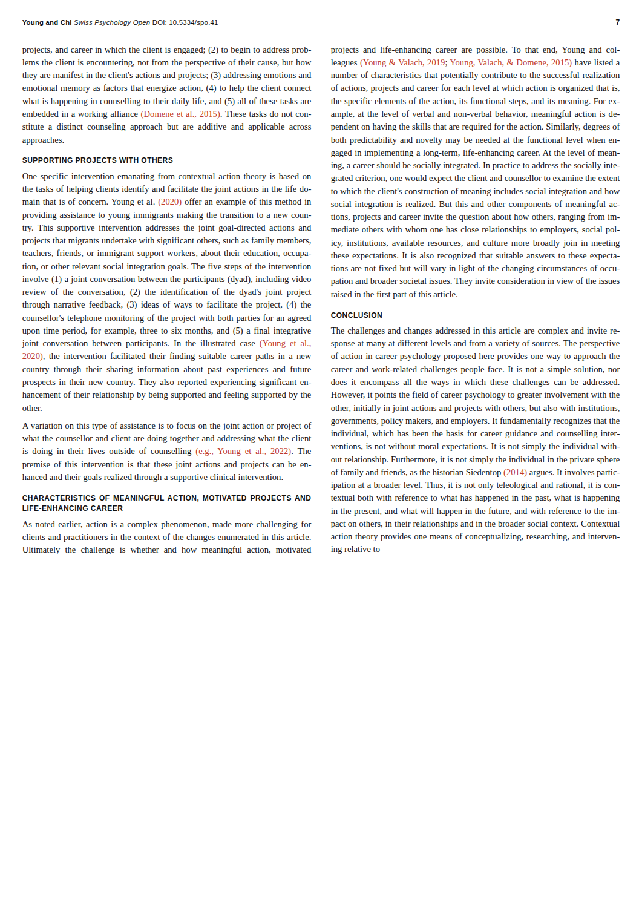Young and Chi Swiss Psychology Open DOI: 10.5334/spo.41
7
projects, and career in which the client is engaged; (2) to begin to address problems the client is encountering, not from the perspective of their cause, but how they are manifest in the client's actions and projects; (3) addressing emotions and emotional memory as factors that energize action, (4) to help the client connect what is happening in counselling to their daily life, and (5) all of these tasks are embedded in a working alliance (Domene et al., 2015). These tasks do not constitute a distinct counseling approach but are additive and applicable across approaches.
Supporting projects with others
One specific intervention emanating from contextual action theory is based on the tasks of helping clients identify and facilitate the joint actions in the life domain that is of concern. Young et al. (2020) offer an example of this method in providing assistance to young immigrants making the transition to a new country. This supportive intervention addresses the joint goal-directed actions and projects that migrants undertake with significant others, such as family members, teachers, friends, or immigrant support workers, about their education, occupation, or other relevant social integration goals. The five steps of the intervention involve (1) a joint conversation between the participants (dyad), including video review of the conversation, (2) the identification of the dyad's joint project through narrative feedback, (3) ideas of ways to facilitate the project, (4) the counsellor's telephone monitoring of the project with both parties for an agreed upon time period, for example, three to six months, and (5) a final integrative joint conversation between participants. In the illustrated case (Young et al., 2020), the intervention facilitated their finding suitable career paths in a new country through their sharing information about past experiences and future prospects in their new country. They also reported experiencing significant enhancement of their relationship by being supported and feeling supported by the other.
A variation on this type of assistance is to focus on the joint action or project of what the counsellor and client are doing together and addressing what the client is doing in their lives outside of counselling (e.g., Young et al., 2022). The premise of this intervention is that these joint actions and projects can be enhanced and their goals realized through a supportive clinical intervention.
Characteristics of meaningful action, motivated projects and life-enhancing career
As noted earlier, action is a complex phenomenon, made more challenging for clients and practitioners in the context of the changes enumerated in this article. Ultimately the challenge is whether and how meaningful action, motivated projects and life-enhancing career are possible. To that end, Young and colleagues (Young & Valach, 2019; Young, Valach, & Domene, 2015) have listed a number of characteristics that potentially contribute to the successful realization of actions, projects and career for each level at which action is organized that is, the specific elements of the action, its functional steps, and its meaning. For example, at the level of verbal and non-verbal behavior, meaningful action is dependent on having the skills that are required for the action. Similarly, degrees of both predictability and novelty may be needed at the functional level when engaged in implementing a long-term, life-enhancing career. At the level of meaning, a career should be socially integrated. In practice to address the socially integrated criterion, one would expect the client and counsellor to examine the extent to which the client's construction of meaning includes social integration and how social integration is realized. But this and other components of meaningful actions, projects and career invite the question about how others, ranging from immediate others with whom one has close relationships to employers, social policy, institutions, available resources, and culture more broadly join in meeting these expectations. It is also recognized that suitable answers to these expectations are not fixed but will vary in light of the changing circumstances of occupation and broader societal issues. They invite consideration in view of the issues raised in the first part of this article.
Conclusion
The challenges and changes addressed in this article are complex and invite response at many at different levels and from a variety of sources. The perspective of action in career psychology proposed here provides one way to approach the career and work-related challenges people face. It is not a simple solution, nor does it encompass all the ways in which these challenges can be addressed. However, it points the field of career psychology to greater involvement with the other, initially in joint actions and projects with others, but also with institutions, governments, policy makers, and employers. It fundamentally recognizes that the individual, which has been the basis for career guidance and counselling interventions, is not without moral expectations. It is not simply the individual without relationship. Furthermore, it is not simply the individual in the private sphere of family and friends, as the historian Siedentop (2014) argues. It involves participation at a broader level. Thus, it is not only teleological and rational, it is contextual both with reference to what has happened in the past, what is happening in the present, and what will happen in the future, and with reference to the impact on others, in their relationships and in the broader social context. Contextual action theory provides one means of conceptualizing, researching, and intervening relative to